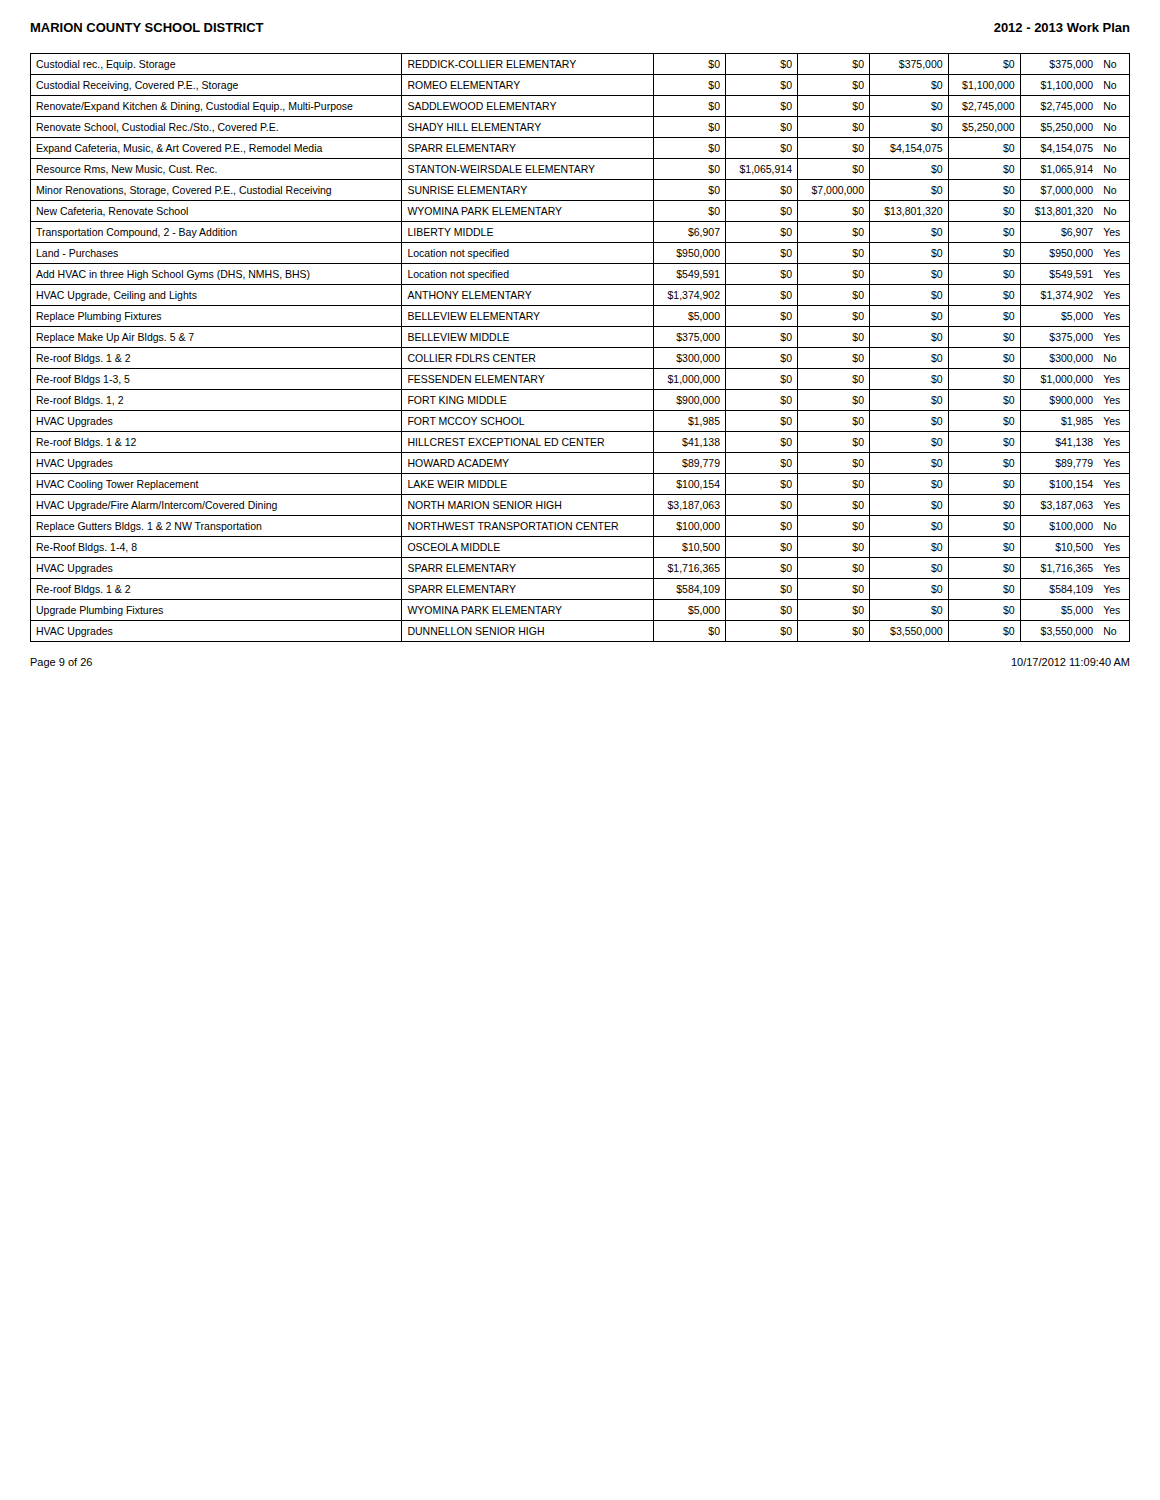MARION COUNTY SCHOOL DISTRICT 2012 - 2013 Work Plan
| Custodial rec., Equip. Storage | REDDICK-COLLIER ELEMENTARY | $0 | $0 | $0 | $375,000 | $0 | $375,000 | No |
| Custodial Receiving, Covered P.E., Storage | ROMEO ELEMENTARY | $0 | $0 | $0 | $0 | $1,100,000 | $1,100,000 | No |
| Renovate/Expand Kitchen & Dining, Custodial Equip., Multi-Purpose | SADDLEWOOD ELEMENTARY | $0 | $0 | $0 | $0 | $2,745,000 | $2,745,000 | No |
| Renovate School, Custodial Rec./Sto., Covered P.E. | SHADY HILL ELEMENTARY | $0 | $0 | $0 | $0 | $5,250,000 | $5,250,000 | No |
| Expand Cafeteria, Music, & Art Covered P.E., Remodel Media | SPARR ELEMENTARY | $0 | $0 | $0 | $4,154,075 | $0 | $4,154,075 | No |
| Resource Rms, New Music, Cust. Rec. | STANTON-WEIRSDALE ELEMENTARY | $0 | $1,065,914 | $0 | $0 | $0 | $1,065,914 | No |
| Minor Renovations, Storage, Covered P.E., Custodial Receiving | SUNRISE ELEMENTARY | $0 | $0 | $7,000,000 | $0 | $0 | $7,000,000 | No |
| New Cafeteria, Renovate School | WYOMINA PARK ELEMENTARY | $0 | $0 | $0 | $13,801,320 | $0 | $13,801,320 | No |
| Transportation Compound, 2 - Bay Addition | LIBERTY MIDDLE | $6,907 | $0 | $0 | $0 | $0 | $6,907 | Yes |
| Land - Purchases | Location not specified | $950,000 | $0 | $0 | $0 | $0 | $950,000 | Yes |
| Add HVAC in three High School Gyms (DHS, NMHS, BHS) | Location not specified | $549,591 | $0 | $0 | $0 | $0 | $549,591 | Yes |
| HVAC Upgrade, Ceiling and Lights | ANTHONY ELEMENTARY | $1,374,902 | $0 | $0 | $0 | $0 | $1,374,902 | Yes |
| Replace Plumbing Fixtures | BELLEVIEW ELEMENTARY | $5,000 | $0 | $0 | $0 | $0 | $5,000 | Yes |
| Replace Make Up Air Bldgs. 5 & 7 | BELLEVIEW MIDDLE | $375,000 | $0 | $0 | $0 | $0 | $375,000 | Yes |
| Re-roof Bldgs. 1 & 2 | COLLIER FDLRS CENTER | $300,000 | $0 | $0 | $0 | $0 | $300,000 | No |
| Re-roof Bldgs 1-3, 5 | FESSENDEN ELEMENTARY | $1,000,000 | $0 | $0 | $0 | $0 | $1,000,000 | Yes |
| Re-roof Bldgs. 1, 2 | FORT KING MIDDLE | $900,000 | $0 | $0 | $0 | $0 | $900,000 | Yes |
| HVAC Upgrades | FORT MCCOY SCHOOL | $1,985 | $0 | $0 | $0 | $0 | $1,985 | Yes |
| Re-roof Bldgs. 1 & 12 | HILLCREST EXCEPTIONAL ED CENTER | $41,138 | $0 | $0 | $0 | $0 | $41,138 | Yes |
| HVAC Upgrades | HOWARD ACADEMY | $89,779 | $0 | $0 | $0 | $0 | $89,779 | Yes |
| HVAC Cooling Tower Replacement | LAKE WEIR MIDDLE | $100,154 | $0 | $0 | $0 | $0 | $100,154 | Yes |
| HVAC Upgrade/Fire Alarm/Intercom/Covered Dining | NORTH MARION SENIOR HIGH | $3,187,063 | $0 | $0 | $0 | $0 | $3,187,063 | Yes |
| Replace Gutters Bldgs. 1 & 2 NW Transportation | NORTHWEST TRANSPORTATION CENTER | $100,000 | $0 | $0 | $0 | $0 | $100,000 | No |
| Re-Roof Bldgs. 1-4, 8 | OSCEOLA MIDDLE | $10,500 | $0 | $0 | $0 | $0 | $10,500 | Yes |
| HVAC Upgrades | SPARR ELEMENTARY | $1,716,365 | $0 | $0 | $0 | $0 | $1,716,365 | Yes |
| Re-roof Bldgs. 1 & 2 | SPARR ELEMENTARY | $584,109 | $0 | $0 | $0 | $0 | $584,109 | Yes |
| Upgrade Plumbing Fixtures | WYOMINA PARK ELEMENTARY | $5,000 | $0 | $0 | $0 | $0 | $5,000 | Yes |
| HVAC Upgrades | DUNNELLON SENIOR HIGH | $0 | $0 | $0 | $3,550,000 | $0 | $3,550,000 | No |
Page 9 of 26 10/17/2012 11:09:40 AM